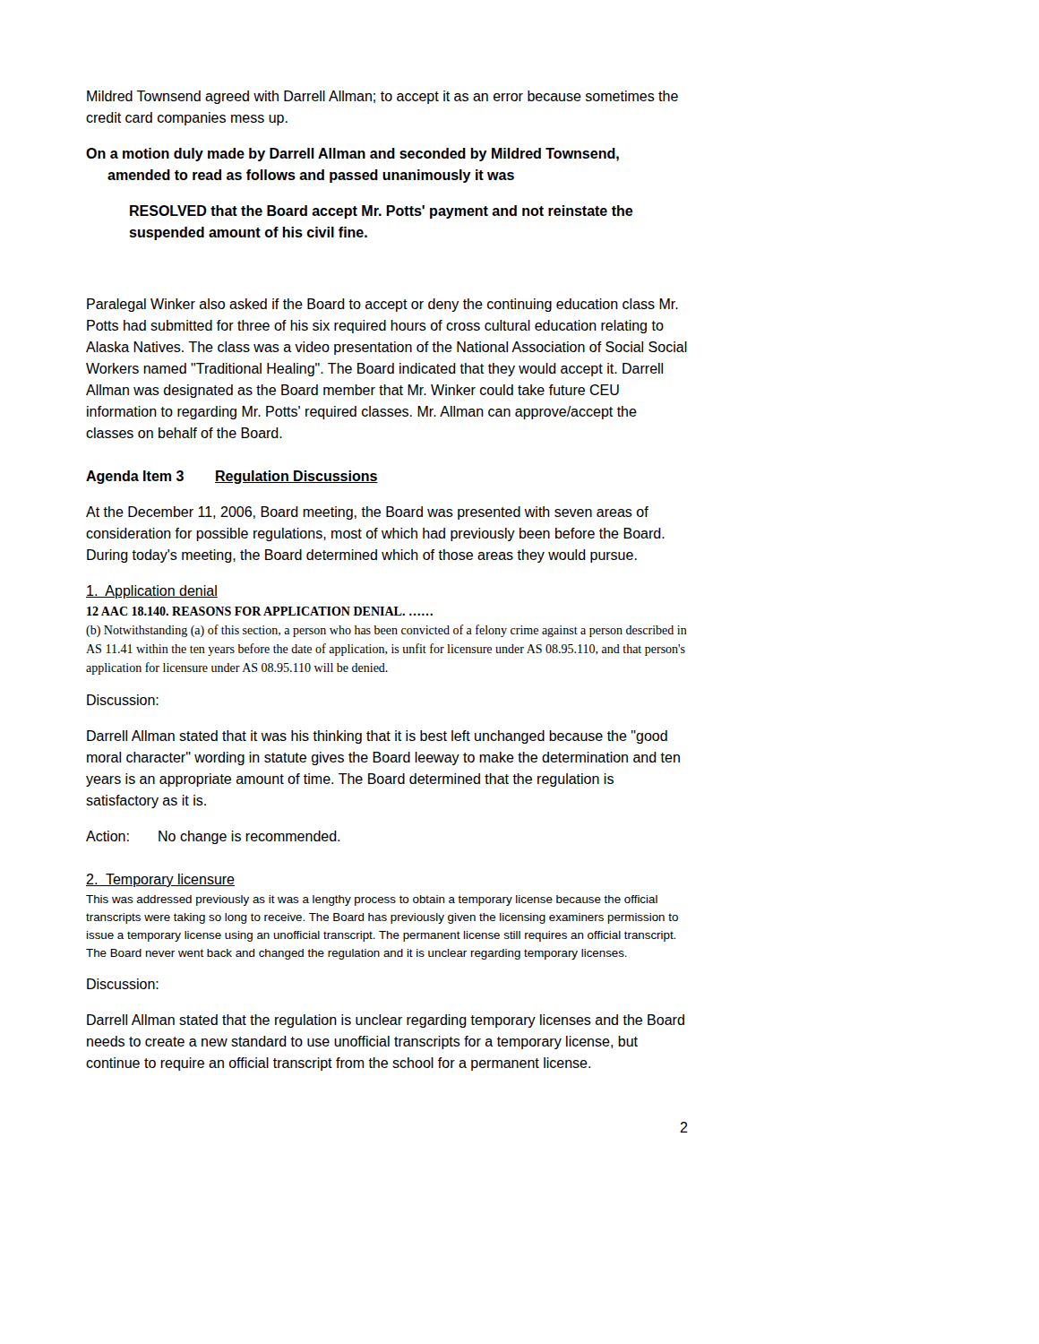Mildred Townsend agreed with Darrell Allman; to accept it as an error because sometimes the credit card companies mess up.
On a motion duly made by Darrell Allman and seconded by Mildred Townsend,
amended to read as follows and passed unanimously it was
RESOLVED that the Board accept Mr. Potts' payment and not reinstate the suspended amount of his civil fine.
Paralegal Winker also asked if the Board to accept or deny the continuing education class Mr. Potts had submitted for three of his six required hours of cross cultural education relating to Alaska Natives. The class was a video presentation of the National Association of Social Social Workers named "Traditional Healing". The Board indicated that they would accept it. Darrell Allman was designated as the Board member that Mr. Winker could take future CEU information to regarding Mr. Potts' required classes. Mr. Allman can approve/accept the classes on behalf of the Board.
Agenda Item 3 Regulation Discussions
At the December 11, 2006, Board meeting, the Board was presented with seven areas of consideration for possible regulations, most of which had previously been before the Board. During today's meeting, the Board determined which of those areas they would pursue.
1. Application denial
12 AAC 18.140. REASONS FOR APPLICATION DENIAL. ……
(b) Notwithstanding (a) of this section, a person who has been convicted of a felony crime against a person described in AS 11.41 within the ten years before the date of application, is unfit for licensure under AS 08.95.110, and that person's application for licensure under AS 08.95.110 will be denied.
Discussion:
Darrell Allman stated that it was his thinking that it is best left unchanged because the "good moral character" wording in statute gives the Board leeway to make the determination and ten years is an appropriate amount of time. The Board determined that the regulation is satisfactory as it is.
Action: No change is recommended.
2. Temporary licensure
This was addressed previously as it was a lengthy process to obtain a temporary license because the official transcripts were taking so long to receive. The Board has previously given the licensing examiners permission to issue a temporary license using an unofficial transcript. The permanent license still requires an official transcript. The Board never went back and changed the regulation and it is unclear regarding temporary licenses.
Discussion:
Darrell Allman stated that the regulation is unclear regarding temporary licenses and the Board needs to create a new standard to use unofficial transcripts for a temporary license, but continue to require an official transcript from the school for a permanent license.
2